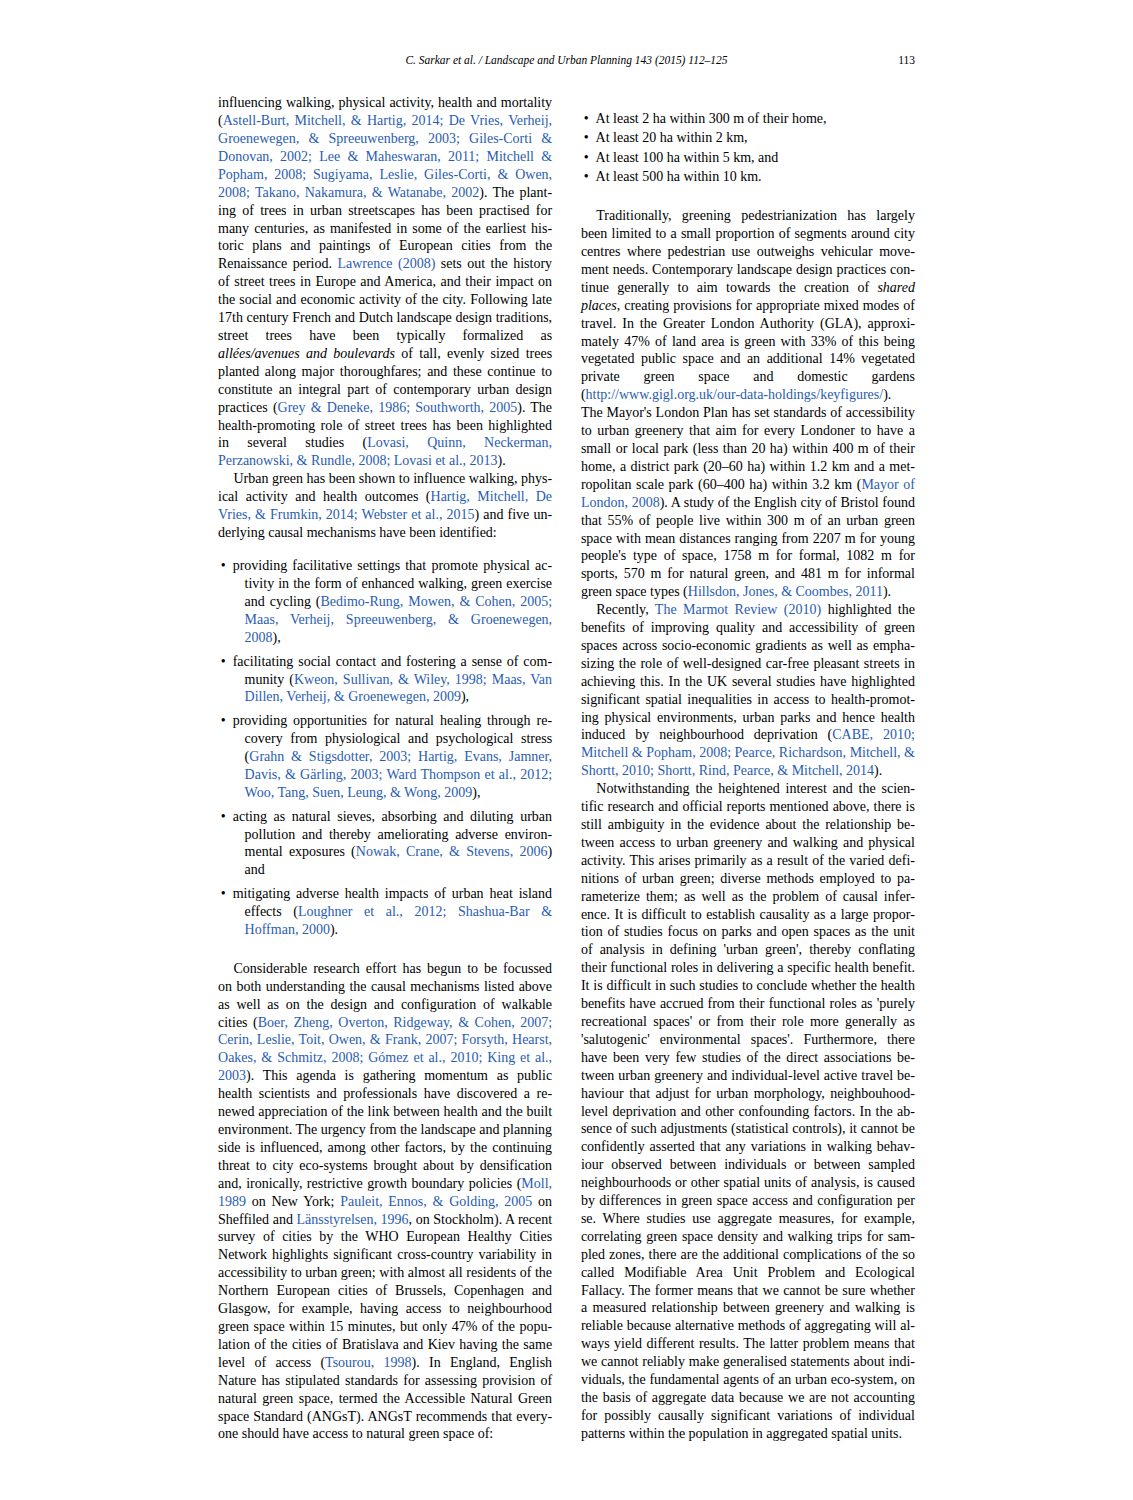C. Sarkar et al. / Landscape and Urban Planning 143 (2015) 112–125
113
influencing walking, physical activity, health and mortality (Astell-Burt, Mitchell, & Hartig, 2014; De Vries, Verheij, Groenewegen, & Spreeuwenberg, 2003; Giles-Corti & Donovan, 2002; Lee & Maheswaran, 2011; Mitchell & Popham, 2008; Sugiyama, Leslie, Giles-Corti, & Owen, 2008; Takano, Nakamura, & Watanabe, 2002). The planting of trees in urban streetscapes has been practised for many centuries, as manifested in some of the earliest historic plans and paintings of European cities from the Renaissance period. Lawrence (2008) sets out the history of street trees in Europe and America, and their impact on the social and economic activity of the city. Following late 17th century French and Dutch landscape design traditions, street trees have been typically formalized as allées/avenues and boulevards of tall, evenly sized trees planted along major thoroughfares; and these continue to constitute an integral part of contemporary urban design practices (Grey & Deneke, 1986; Southworth, 2005). The health-promoting role of street trees has been highlighted in several studies (Lovasi, Quinn, Neckerman, Perzanowski, & Rundle, 2008; Lovasi et al., 2013).
Urban green has been shown to influence walking, physical activity and health outcomes (Hartig, Mitchell, De Vries, & Frumkin, 2014; Webster et al., 2015) and five underlying causal mechanisms have been identified:
providing facilitative settings that promote physical activity in the form of enhanced walking, green exercise and cycling (Bedimo-Rung, Mowen, & Cohen, 2005; Maas, Verheij, Spreeuwenberg, & Groenewegen, 2008),
facilitating social contact and fostering a sense of community (Kweon, Sullivan, & Wiley, 1998; Maas, Van Dillen, Verheij, & Groenewegen, 2009),
providing opportunities for natural healing through recovery from physiological and psychological stress (Grahn & Stigsdotter, 2003; Hartig, Evans, Jamner, Davis, & Gärling, 2003; Ward Thompson et al., 2012; Woo, Tang, Suen, Leung, & Wong, 2009),
acting as natural sieves, absorbing and diluting urban pollution and thereby ameliorating adverse environmental exposures (Nowak, Crane, & Stevens, 2006) and
mitigating adverse health impacts of urban heat island effects (Loughner et al., 2012; Shashua-Bar & Hoffman, 2000).
Considerable research effort has begun to be focussed on both understanding the causal mechanisms listed above as well as on the design and configuration of walkable cities (Boer, Zheng, Overton, Ridgeway, & Cohen, 2007; Cerin, Leslie, Toit, Owen, & Frank, 2007; Forsyth, Hearst, Oakes, & Schmitz, 2008; Gómez et al., 2010; King et al., 2003). This agenda is gathering momentum as public health scientists and professionals have discovered a renewed appreciation of the link between health and the built environment. The urgency from the landscape and planning side is influenced, among other factors, by the continuing threat to city eco-systems brought about by densification and, ironically, restrictive growth boundary policies (Moll, 1989 on New York; Pauleit, Ennos, & Golding, 2005 on Sheffiled and Länsstyrelsen, 1996, on Stockholm). A recent survey of cities by the WHO European Healthy Cities Network highlights significant cross-country variability in accessibility to urban green; with almost all residents of the Northern European cities of Brussels, Copenhagen and Glasgow, for example, having access to neighbourhood green space within 15 minutes, but only 47% of the population of the cities of Bratislava and Kiev having the same level of access (Tsourou, 1998). In England, English Nature has stipulated standards for assessing provision of natural green space, termed the Accessible Natural Green space Standard (ANGsT). ANGsT recommends that everyone should have access to natural green space of:
At least 2 ha within 300 m of their home,
At least 20 ha within 2 km,
At least 100 ha within 5 km, and
At least 500 ha within 10 km.
Traditionally, greening pedestrianization has largely been limited to a small proportion of segments around city centres where pedestrian use outweighs vehicular movement needs. Contemporary landscape design practices continue generally to aim towards the creation of shared places, creating provisions for appropriate mixed modes of travel. In the Greater London Authority (GLA), approximately 47% of land area is green with 33% of this being vegetated public space and an additional 14% vegetated private green space and domestic gardens (http://www.gigl.org.uk/our-data-holdings/keyfigures/). The Mayor's London Plan has set standards of accessibility to urban greenery that aim for every Londoner to have a small or local park (less than 20 ha) within 400 m of their home, a district park (20–60 ha) within 1.2 km and a metropolitan scale park (60–400 ha) within 3.2 km (Mayor of London, 2008). A study of the English city of Bristol found that 55% of people live within 300 m of an urban green space with mean distances ranging from 2207 m for young people's type of space, 1758 m for formal, 1082 m for sports, 570 m for natural green, and 481 m for informal green space types (Hillsdon, Jones, & Coombes, 2011).
Recently, The Marmot Review (2010) highlighted the benefits of improving quality and accessibility of green spaces across socio-economic gradients as well as emphasizing the role of well-designed car-free pleasant streets in achieving this. In the UK several studies have highlighted significant spatial inequalities in access to health-promoting physical environments, urban parks and hence health induced by neighbourhood deprivation (CABE, 2010; Mitchell & Popham, 2008; Pearce, Richardson, Mitchell, & Shortt, 2010; Shortt, Rind, Pearce, & Mitchell, 2014).
Notwithstanding the heightened interest and the scientific research and official reports mentioned above, there is still ambiguity in the evidence about the relationship between access to urban greenery and walking and physical activity. This arises primarily as a result of the varied definitions of urban green; diverse methods employed to parameterize them; as well as the problem of causal inference. It is difficult to establish causality as a large proportion of studies focus on parks and open spaces as the unit of analysis in defining 'urban green', thereby conflating their functional roles in delivering a specific health benefit. It is difficult in such studies to conclude whether the health benefits have accrued from their functional roles as 'purely recreational spaces' or from their role more generally as 'salutogenic' environmental spaces'. Furthermore, there have been very few studies of the direct associations between urban greenery and individual-level active travel behaviour that adjust for urban morphology, neighbouhood-level deprivation and other confounding factors. In the absence of such adjustments (statistical controls), it cannot be confidently asserted that any variations in walking behaviour observed between individuals or between sampled neighbourhoods or other spatial units of analysis, is caused by differences in green space access and configuration per se. Where studies use aggregate measures, for example, correlating green space density and walking trips for sampled zones, there are the additional complications of the so called Modifiable Area Unit Problem and Ecological Fallacy. The former means that we cannot be sure whether a measured relationship between greenery and walking is reliable because alternative methods of aggregating will always yield different results. The latter problem means that we cannot reliably make generalised statements about individuals, the fundamental agents of an urban eco-system, on the basis of aggregate data because we are not accounting for possibly causally significant variations of individual patterns within the population in aggregated spatial units.